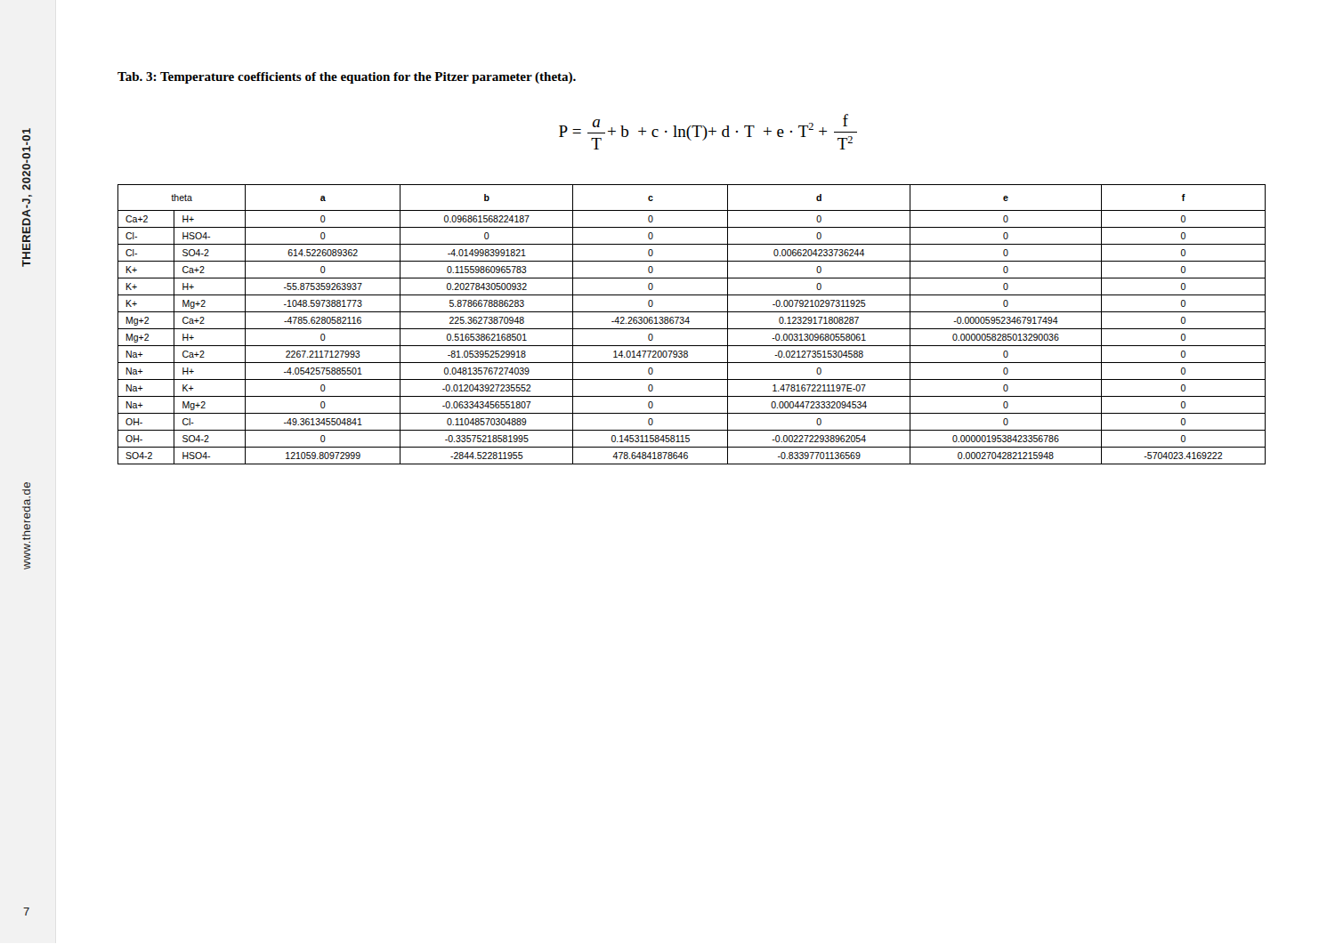THEREDA-J, 2020-01-01
www.thereda.de
7
Tab. 3: Temperature coefficients of the equation for the Pitzer parameter (theta).
P = aT+ b + c · ln(T)+ d · T + e · T2 + fT2
| theta | a | b | c | d | e | f |
| --- | --- | --- | --- | --- | --- | --- |
| Ca+2 | H+ | 0 | 0.096861568224187 | 0 | 0 | 0 | 0 |
| Cl- | HSO4- | 0 | 0 | 0 | 0 | 0 | 0 |
| Cl- | SO4-2 | 614.5226089362 | -4.0149983991821 | 0 | 0.0066204233736244 | 0 | 0 |
| K+ | Ca+2 | 0 | 0.11559860965783 | 0 | 0 | 0 | 0 |
| K+ | H+ | -55.875359263937 | 0.20278430500932 | 0 | 0 | 0 | 0 |
| K+ | Mg+2 | -1048.5973881773 | 5.8786678886283 | 0 | -0.0079210297311925 | 0 | 0 |
| Mg+2 | Ca+2 | -4785.6280582116 | 225.36273870948 | -42.263061386734 | 0.12329171808287 | -0.000059523467917494 | 0 |
| Mg+2 | H+ | 0 | 0.51653862168501 | 0 | -0.0031309680558061 | 0.0000058285013290036 | 0 |
| Na+ | Ca+2 | 2267.2117127993 | -81.053952529918 | 14.014772007938 | -0.021273515304588 | 0 | 0 |
| Na+ | H+ | -4.0542575885501 | 0.048135767274039 | 0 | 0 | 0 | 0 |
| Na+ | K+ | 0 | -0.012043927235552 | 0 | 1.4781672211197E-07 | 0 | 0 |
| Na+ | Mg+2 | 0 | -0.063343456551807 | 0 | 0.00044723332094534 | 0 | 0 |
| OH- | Cl- | -49.361345504841 | 0.11048570304889 | 0 | 0 | 0 | 0 |
| OH- | SO4-2 | 0 | -0.33575218581995 | 0.14531158458115 | -0.0022722938962054 | 0.0000019538423356786 | 0 |
| SO4-2 | HSO4- | 121059.80972999 | -2844.522811955 | 478.64841878646 | -0.83397701136569 | 0.00027042821215948 | -5704023.4169222 |